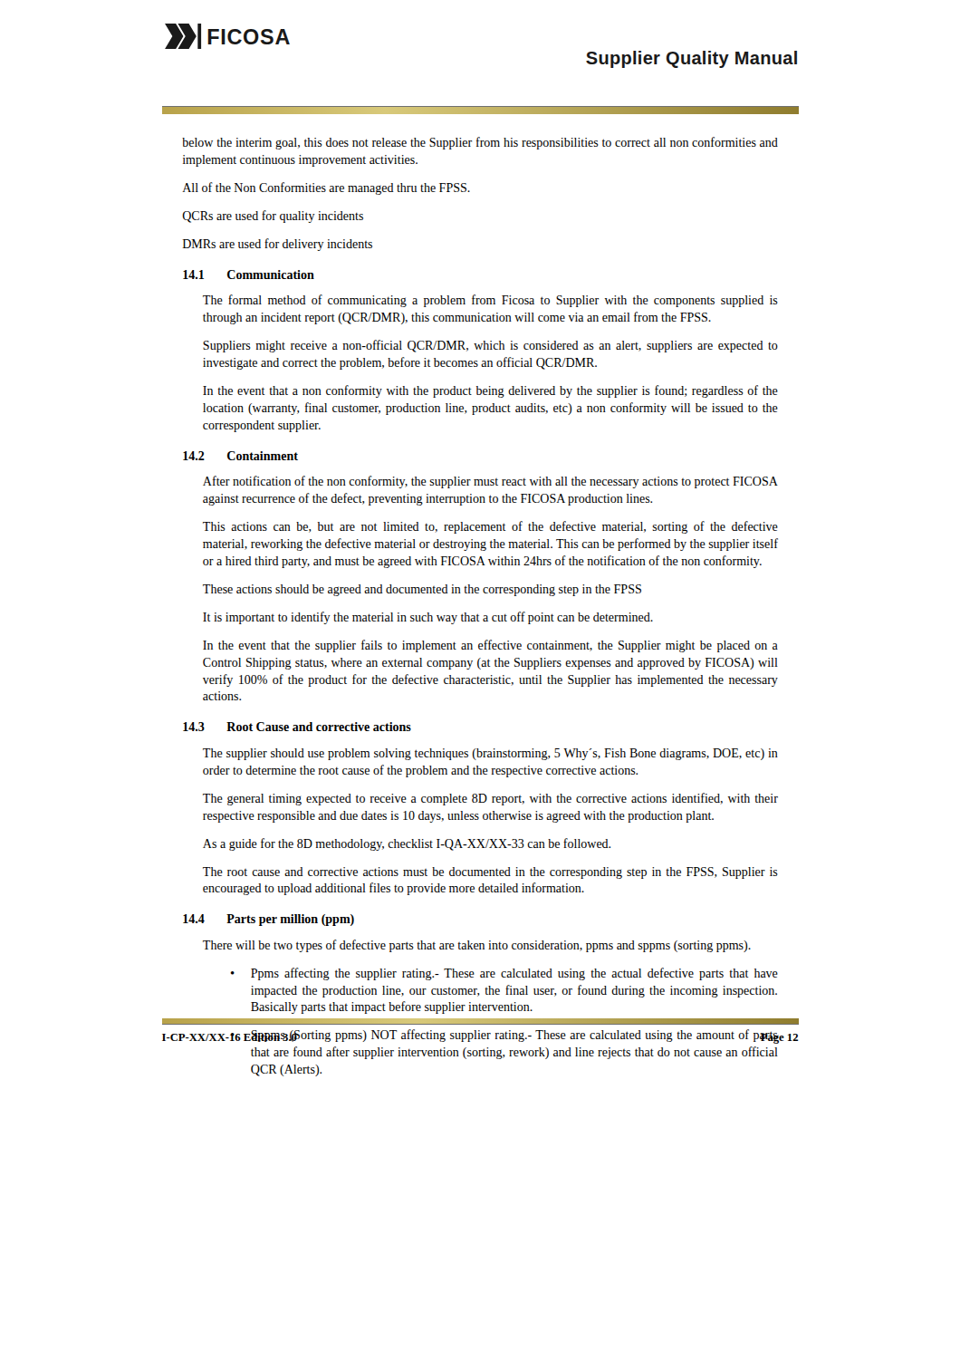FICOSA
Supplier Quality Manual
below the interim goal, this does not release the Supplier from his responsibilities to correct all non conformities and implement continuous improvement activities.
All of the Non Conformities are managed thru the FPSS.
QCRs are used for quality incidents
DMRs are used for delivery incidents
14.1 Communication
The formal method of communicating a problem from Ficosa to Supplier with the components supplied is through an incident report (QCR/DMR), this communication will come via an email from the FPSS.
Suppliers might receive a non-official QCR/DMR, which is considered as an alert, suppliers are expected to investigate and correct the problem, before it becomes an official QCR/DMR.
In the event that a non conformity with the product being delivered by the supplier is found; regardless of the location (warranty, final customer, production line, product audits, etc) a non conformity will be issued to the correspondent supplier.
14.2 Containment
After notification of the non conformity, the supplier must react with all the necessary actions to protect FICOSA against recurrence of the defect, preventing interruption to the FICOSA production lines.
This actions can be, but are not limited to, replacement of the defective material, sorting of the defective material, reworking the defective material or destroying the material. This can be performed by the supplier itself or a hired third party, and must be agreed with FICOSA within 24hrs of the notification of the non conformity.
These actions should be agreed and documented in the corresponding step in the FPSS
It is important to identify the material in such way that a cut off point can be determined.
In the event that the supplier fails to implement an effective containment, the Supplier might be placed on a Control Shipping status, where an external company (at the Suppliers expenses and approved by FICOSA) will verify 100% of the product for the defective characteristic, until the Supplier has implemented the necessary actions.
14.3 Root Cause and corrective actions
The supplier should use problem solving techniques (brainstorming, 5 Why´s, Fish Bone diagrams, DOE, etc) in order to determine the root cause of the problem and the respective corrective actions.
The general timing expected to receive a complete 8D report, with the corrective actions identified, with their respective responsible and due dates is 10 days, unless otherwise is agreed with the production plant.
As a guide for the 8D methodology, checklist I-QA-XX/XX-33 can be followed.
The root cause and corrective actions must be documented in the corresponding step in the FPSS, Supplier is encouraged to upload additional files to provide more detailed information.
14.4 Parts per million (ppm)
There will be two types of defective parts that are taken into consideration, ppms and sppms (sorting ppms).
Ppms affecting the supplier rating.- These are calculated using the actual defective parts that have impacted the production line, our customer, the final user, or found during the incoming inspection. Basically parts that impact before supplier intervention.
Sppms (Sorting ppms) NOT affecting supplier rating.- These are calculated using the amount of parts that are found after supplier intervention (sorting, rework) and line rejects that do not cause an official QCR (Alerts).
I-CP-XX/XX-16 Edition 3.0 Page 12